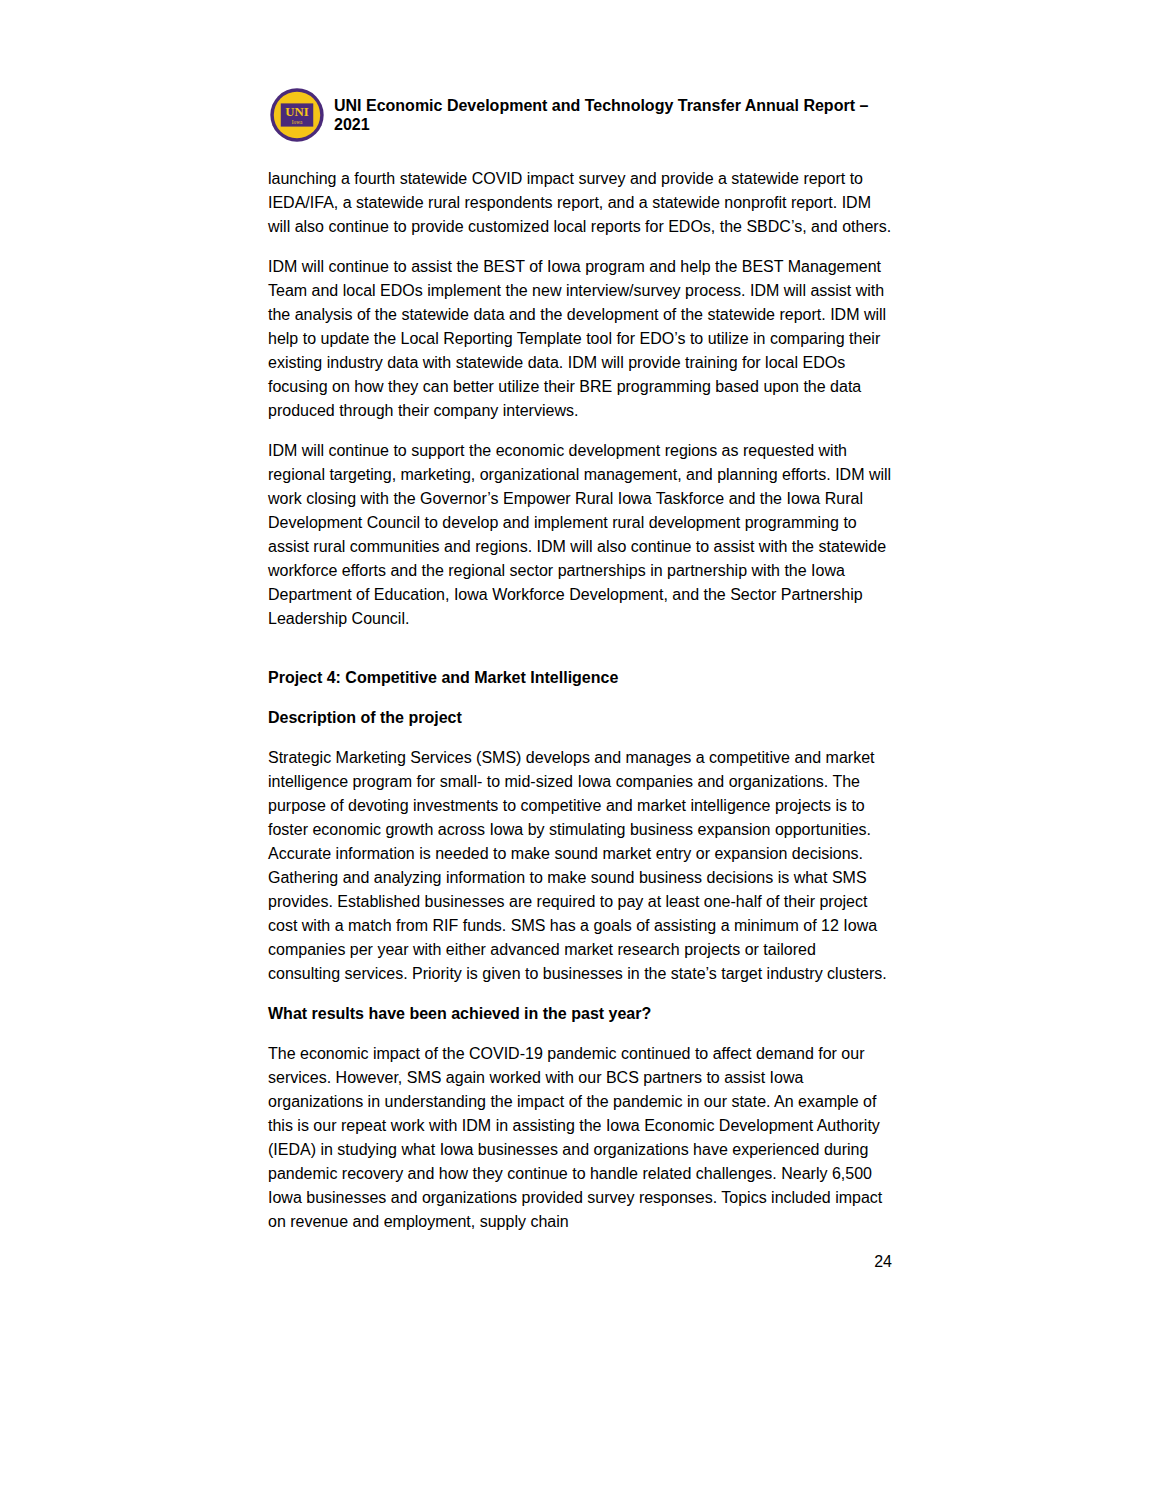UNI Iowa
UNI Economic Development and Technology Transfer Annual Report – 2021
launching a fourth statewide COVID impact survey and provide a statewide report to IEDA/IFA, a statewide rural respondents report, and a statewide nonprofit report. IDM will also continue to provide customized local reports for EDOs, the SBDC’s, and others.
IDM will continue to assist the BEST of Iowa program and help the BEST Management Team and local EDOs implement the new interview/survey process. IDM will assist with the analysis of the statewide data and the development of the statewide report. IDM will help to update the Local Reporting Template tool for EDO’s to utilize in comparing their existing industry data with statewide data. IDM will provide training for local EDOs focusing on how they can better utilize their BRE programming based upon the data produced through their company interviews.
IDM will continue to support the economic development regions as requested with regional targeting, marketing, organizational management, and planning efforts. IDM will work closing with the Governor’s Empower Rural Iowa Taskforce and the Iowa Rural Development Council to develop and implement rural development programming to assist rural communities and regions. IDM will also continue to assist with the statewide workforce efforts and the regional sector partnerships in partnership with the Iowa Department of Education, Iowa Workforce Development, and the Sector Partnership Leadership Council.
Project 4: Competitive and Market Intelligence
Description of the project
Strategic Marketing Services (SMS) develops and manages a competitive and market intelligence program for small- to mid-sized Iowa companies and organizations. The purpose of devoting investments to competitive and market intelligence projects is to foster economic growth across Iowa by stimulating business expansion opportunities. Accurate information is needed to make sound market entry or expansion decisions. Gathering and analyzing information to make sound business decisions is what SMS provides. Established businesses are required to pay at least one-half of their project cost with a match from RIF funds. SMS has a goals of assisting a minimum of 12 Iowa companies per year with either advanced market research projects or tailored consulting services. Priority is given to businesses in the state’s target industry clusters.
What results have been achieved in the past year?
The economic impact of the COVID-19 pandemic continued to affect demand for our services. However, SMS again worked with our BCS partners to assist Iowa organizations in understanding the impact of the pandemic in our state. An example of this is our repeat work with IDM in assisting the Iowa Economic Development Authority (IEDA) in studying what Iowa businesses and organizations have experienced during pandemic recovery and how they continue to handle related challenges. Nearly 6,500 Iowa businesses and organizations provided survey responses. Topics included impact on revenue and employment, supply chain
24